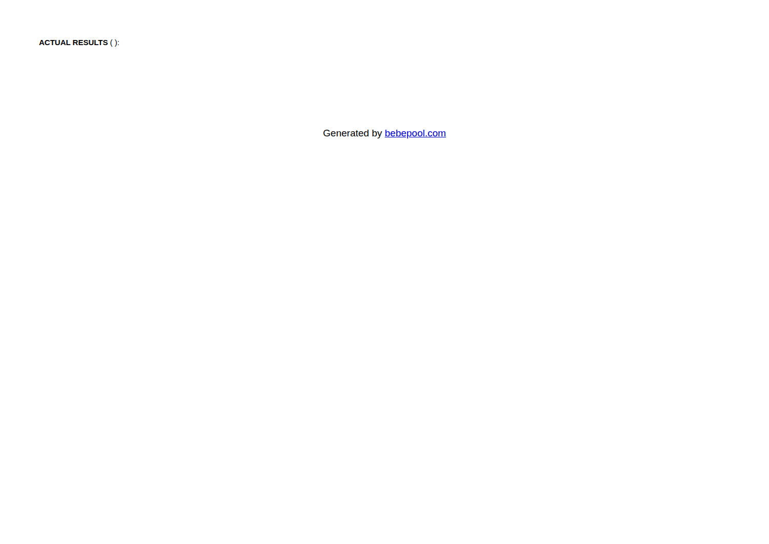ACTUAL RESULTS ( ):
Generated by bebepool.com